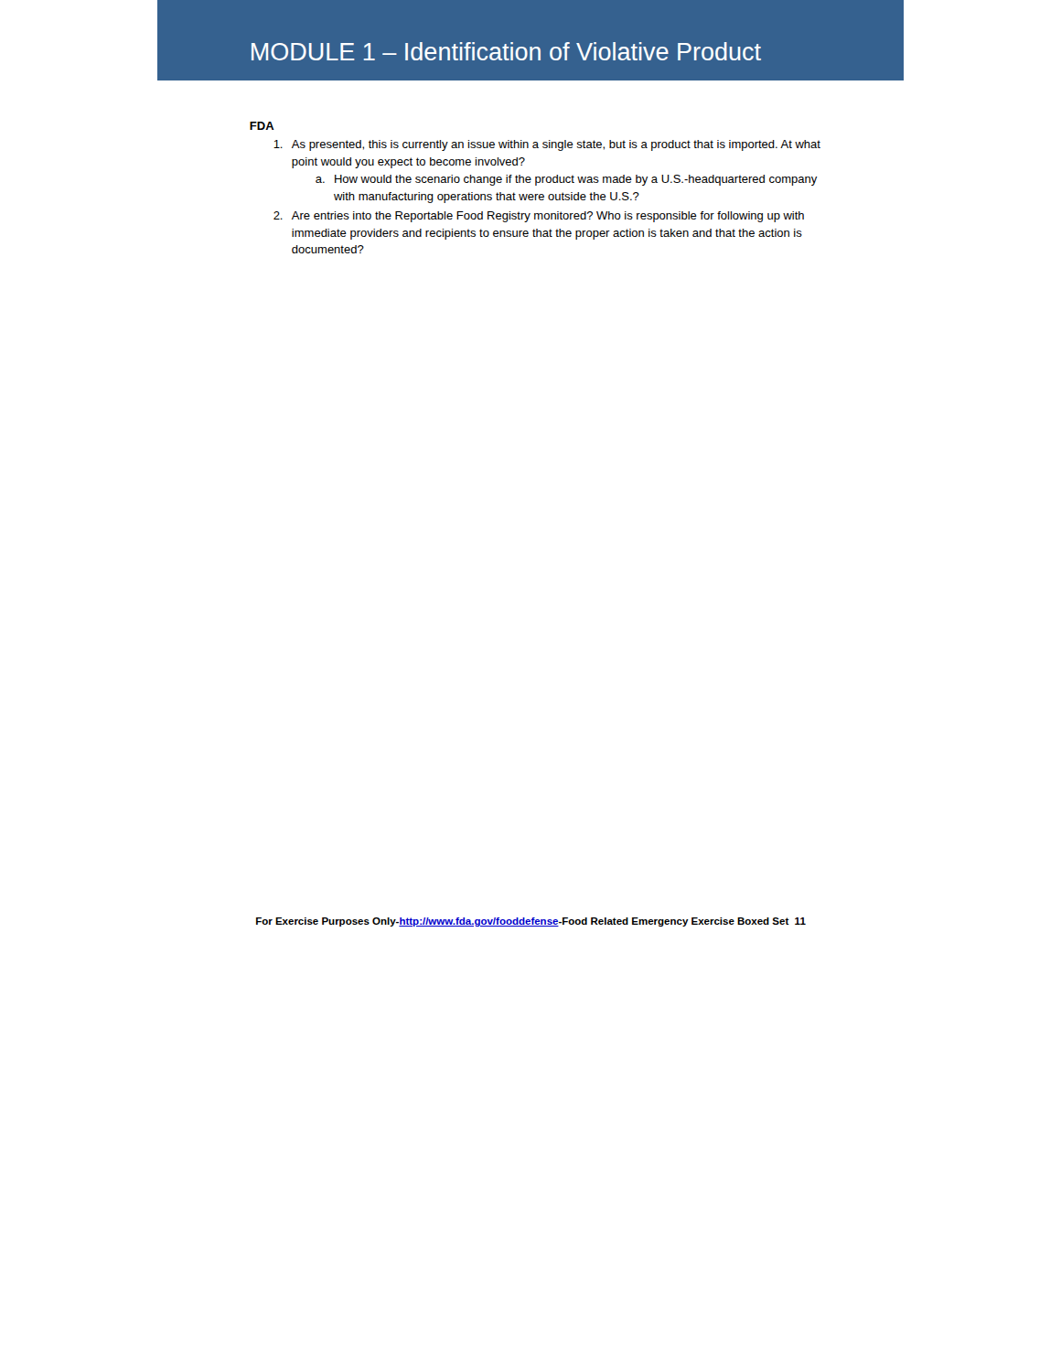MODULE 1 – Identification of Violative Product
FDA
As presented, this is currently an issue within a single state, but is a product that is imported. At what point would you expect to become involved?
How would the scenario change if the product was made by a U.S.-headquartered company with manufacturing operations that were outside the U.S.?
Are entries into the Reportable Food Registry monitored? Who is responsible for following up with immediate providers and recipients to ensure that the proper action is taken and that the action is documented?
For Exercise Purposes Only-http://www.fda.gov/fooddefense-Food Related Emergency Exercise Boxed Set 11